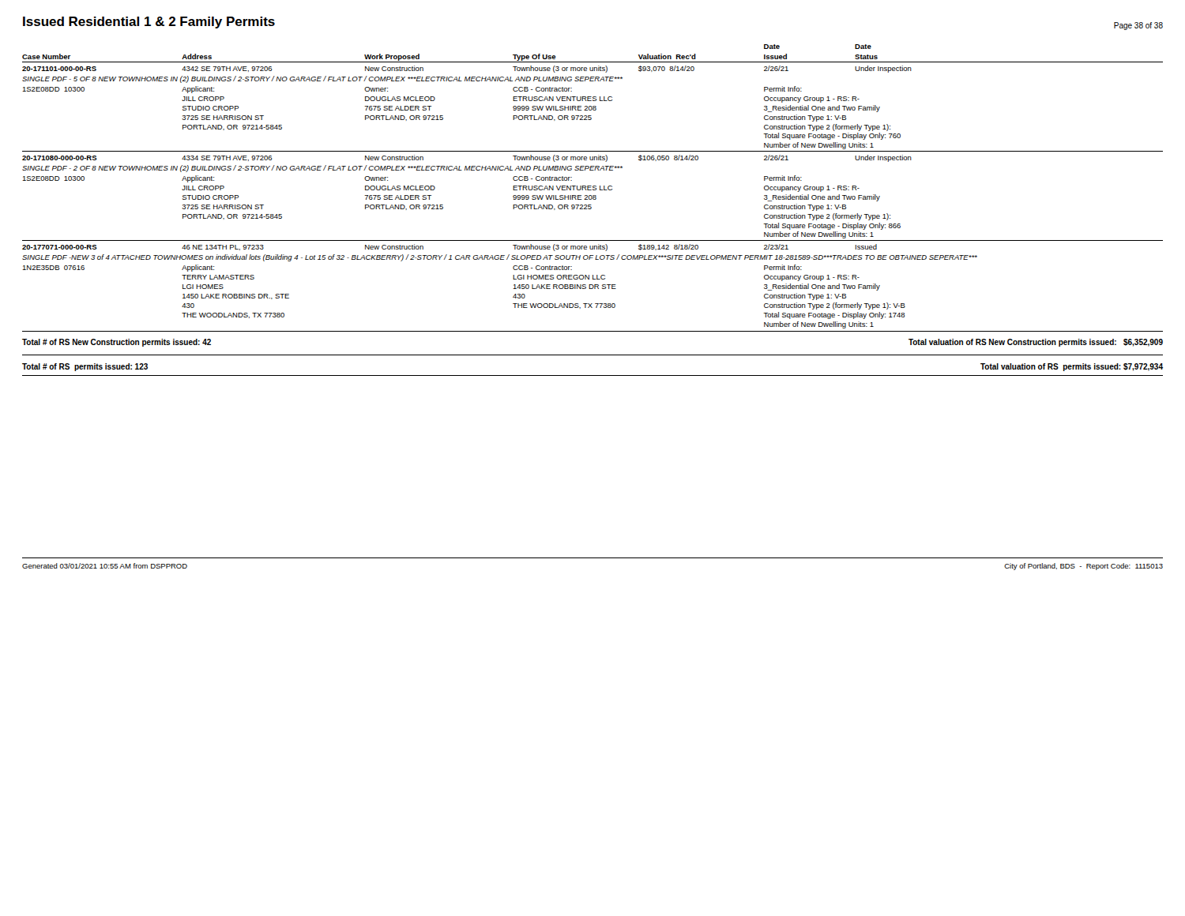Issued Residential 1 & 2 Family Permits
Page 38 of 38
| | | | | | Date | Date |
| --- | --- | --- | --- | --- | --- | --- |
| Case Number | Address | Work Proposed | Type Of Use | Valuation Rec'd | Issued | Status |
| 20-171101-000-00-RS | 4342 SE 79TH AVE, 97206 | New Construction | Townhouse (3 or more units) | $93,070 8/14/20 | 2/26/21 | Under Inspection |
| SINGLE PDF - 5 OF 8 NEW TOWNHOMES IN (2) BUILDINGS / 2-STORY / NO GARAGE / FLAT LOT / COMPLEX ***ELECTRICAL MECHANICAL AND PLUMBING SEPERATE*** |
| 1S2E08DD 10300 | Applicant: JILL CROPP STUDIO CROPP 3725 SE HARRISON ST PORTLAND, OR 97214-5845 | Owner: DOUGLAS MCLEOD 7675 SE ALDER ST PORTLAND, OR 97215 | CCB - Contractor: ETRUSCAN VENTURES LLC 9999 SW WILSHIRE 208 PORTLAND, OR 97225 | Permit Info: Occupancy Group 1 - RS: R- 3_Residential One and Two Family Construction Type 1: V-B Construction Type 2 (formerly Type 1): Total Square Footage - Display Only: 760 Number of New Dwelling Units: 1 |
| 20-171080-000-00-RS | 4334 SE 79TH AVE, 97206 | New Construction | Townhouse (3 or more units) | $106,050 8/14/20 | 2/26/21 | Under Inspection |
| SINGLE PDF - 2 OF 8 NEW TOWNHOMES IN (2) BUILDINGS / 2-STORY / NO GARAGE / FLAT LOT / COMPLEX ***ELECTRICAL MECHANICAL AND PLUMBING SEPERATE*** |
| 1S2E08DD 10300 | Applicant: JILL CROPP STUDIO CROPP 3725 SE HARRISON ST PORTLAND, OR 97214-5845 | Owner: DOUGLAS MCLEOD 7675 SE ALDER ST PORTLAND, OR 97215 | CCB - Contractor: ETRUSCAN VENTURES LLC 9999 SW WILSHIRE 208 PORTLAND, OR 97225 | Permit Info: Occupancy Group 1 - RS: R- 3_Residential One and Two Family Construction Type 1: V-B Construction Type 2 (formerly Type 1): Total Square Footage - Display Only: 866 Number of New Dwelling Units: 1 |
| 20-177071-000-00-RS | 46 NE 134TH PL, 97233 | New Construction | Townhouse (3 or more units) | $189,142 8/18/20 | 2/23/21 | Issued |
| SINGLE PDF -NEW 3 of 4 ATTACHED TOWNHOMES on individual lots (Building 4 - Lot 15 of 32 - BLACKBERRY) / 2-STORY / 1 CAR GARAGE / SLOPED AT SOUTH OF LOTS / COMPLEX***SITE DEVELOPMENT PERMIT 18-281589-SD***TRADES TO BE OBTAINED SEPERATE*** |
| 1N2E35DB 07616 | Applicant: TERRY LAMASTERS LGI HOMES 1450 LAKE ROBBINS DR., STE 430 THE WOODLANDS, TX 77380 | CCB - Contractor: LGI HOMES OREGON LLC 1450 LAKE ROBBINS DR STE 430 THE WOODLANDS, TX 77380 | Permit Info: Occupancy Group 1 - RS: R- 3_Residential One and Two Family Construction Type 1: V-B Construction Type 2 (formerly Type 1): V-B Total Square Footage - Display Only: 1748 Number of New Dwelling Units: 1 |
Total # of RS New Construction permits issued: 42
Total valuation of RS New Construction permits issued: $6,352,909
Total # of RS permits issued: 123
Total valuation of RS permits issued: $7,972,934
Generated 03/01/2021 10:55 AM from DSPPROD
City of Portland, BDS - Report Code: 1115013